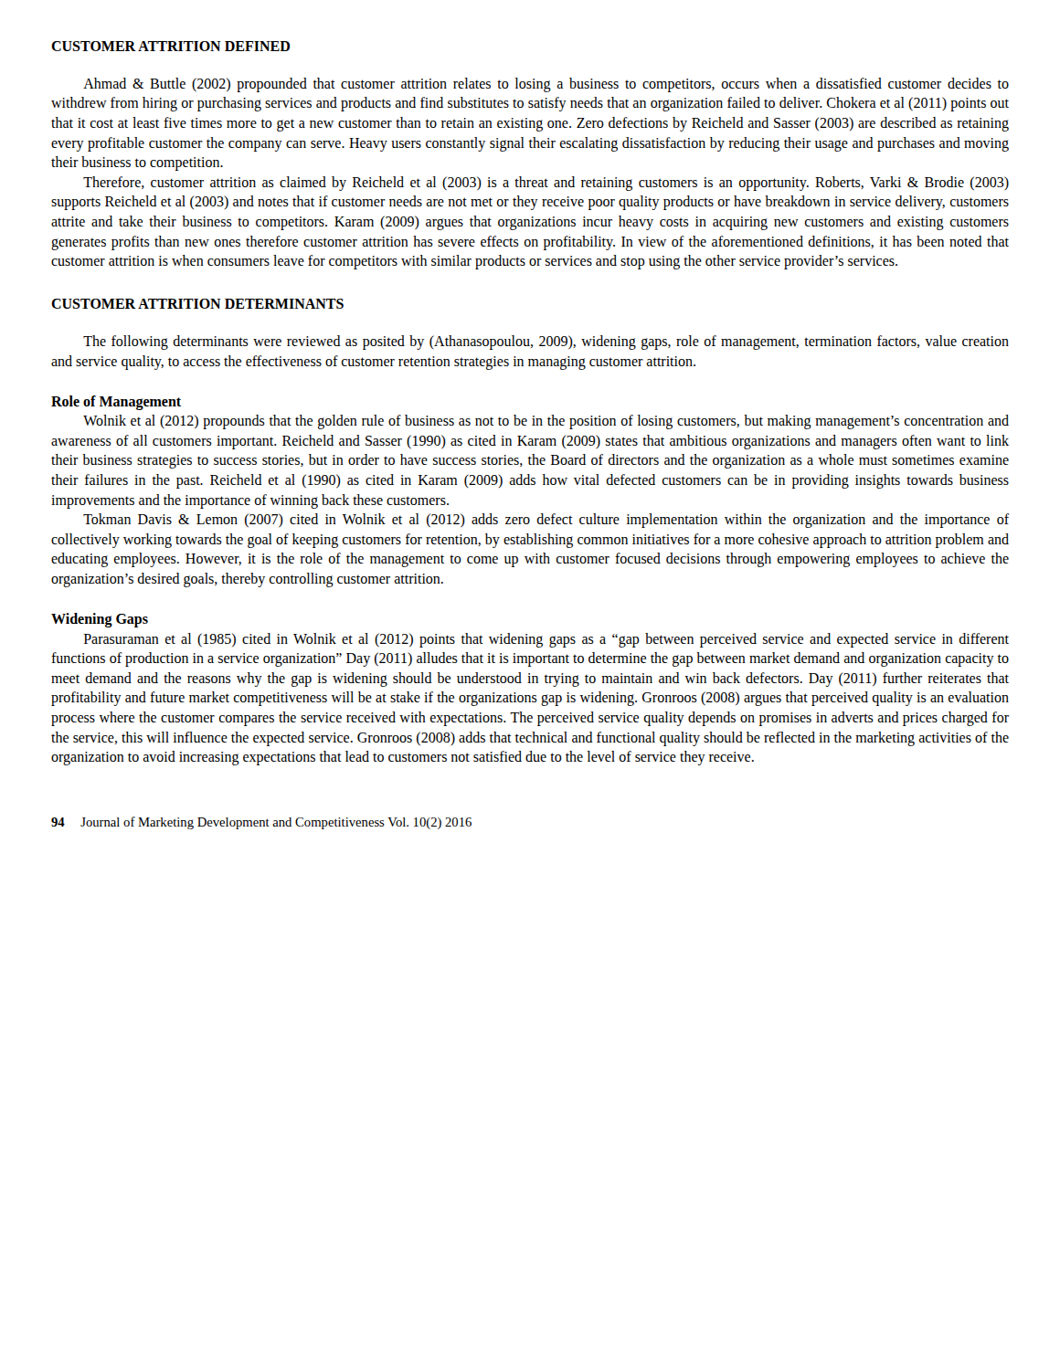CUSTOMER ATTRITION DEFINED
Ahmad & Buttle (2002) propounded that customer attrition relates to losing a business to competitors, occurs when a dissatisfied customer decides to withdrew from hiring or purchasing services and products and find substitutes to satisfy needs that an organization failed to deliver. Chokera et al (2011) points out that it cost at least five times more to get a new customer than to retain an existing one. Zero defections by Reicheld and Sasser (2003) are described as retaining every profitable customer the company can serve. Heavy users constantly signal their escalating dissatisfaction by reducing their usage and purchases and moving their business to competition.
Therefore, customer attrition as claimed by Reicheld et al (2003) is a threat and retaining customers is an opportunity. Roberts, Varki & Brodie (2003) supports Reicheld et al (2003) and notes that if customer needs are not met or they receive poor quality products or have breakdown in service delivery, customers attrite and take their business to competitors. Karam (2009) argues that organizations incur heavy costs in acquiring new customers and existing customers generates profits than new ones therefore customer attrition has severe effects on profitability. In view of the aforementioned definitions, it has been noted that customer attrition is when consumers leave for competitors with similar products or services and stop using the other service provider’s services.
CUSTOMER ATTRITION DETERMINANTS
The following determinants were reviewed as posited by (Athanasopoulou, 2009), widening gaps, role of management, termination factors, value creation and service quality, to access the effectiveness of customer retention strategies in managing customer attrition.
Role of Management
Wolnik et al (2012) propounds that the golden rule of business as not to be in the position of losing customers, but making management’s concentration and awareness of all customers important. Reicheld and Sasser (1990) as cited in Karam (2009) states that ambitious organizations and managers often want to link their business strategies to success stories, but in order to have success stories, the Board of directors and the organization as a whole must sometimes examine their failures in the past. Reicheld et al (1990) as cited in Karam (2009) adds how vital defected customers can be in providing insights towards business improvements and the importance of winning back these customers.
Tokman Davis & Lemon (2007) cited in Wolnik et al (2012) adds zero defect culture implementation within the organization and the importance of collectively working towards the goal of keeping customers for retention, by establishing common initiatives for a more cohesive approach to attrition problem and educating employees. However, it is the role of the management to come up with customer focused decisions through empowering employees to achieve the organization’s desired goals, thereby controlling customer attrition.
Widening Gaps
Parasuraman et al (1985) cited in Wolnik et al (2012) points that widening gaps as a “gap between perceived service and expected service in different functions of production in a service organization” Day (2011) alludes that it is important to determine the gap between market demand and organization capacity to meet demand and the reasons why the gap is widening should be understood in trying to maintain and win back defectors. Day (2011) further reiterates that profitability and future market competitiveness will be at stake if the organizations gap is widening. Gronroos (2008) argues that perceived quality is an evaluation process where the customer compares the service received with expectations. The perceived service quality depends on promises in adverts and prices charged for the service, this will influence the expected service. Gronroos (2008) adds that technical and functional quality should be reflected in the marketing activities of the organization to avoid increasing expectations that lead to customers not satisfied due to the level of service they receive.
94 Journal of Marketing Development and Competitiveness Vol. 10(2) 2016